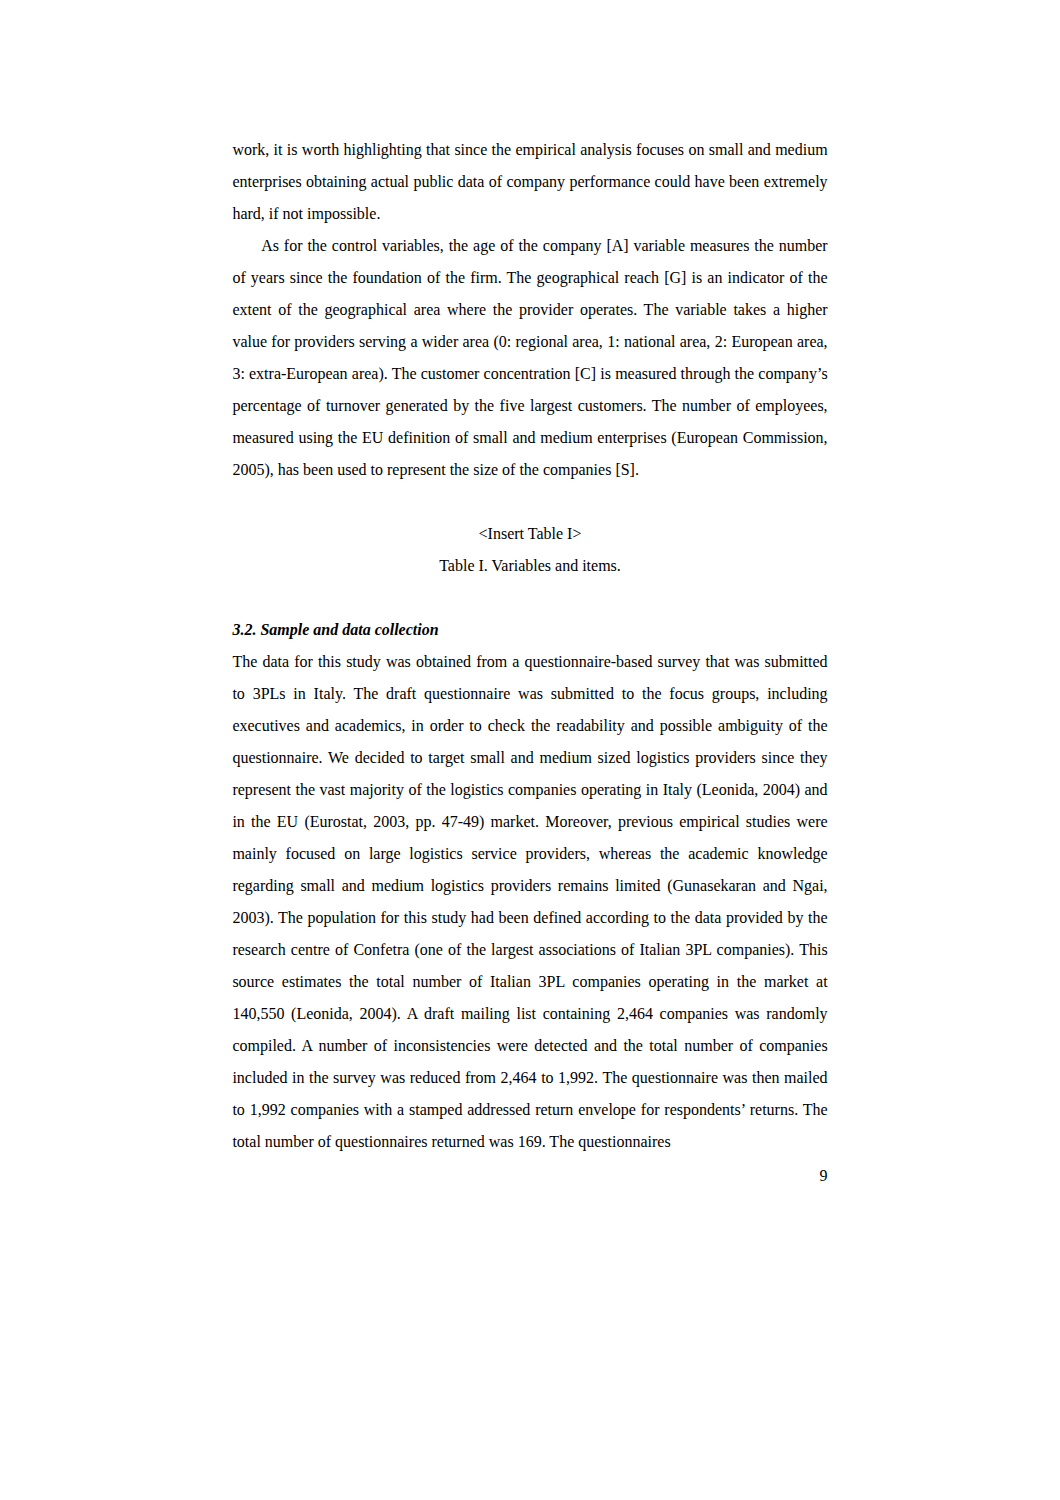work, it is worth highlighting that since the empirical analysis focuses on small and medium enterprises obtaining actual public data of company performance could have been extremely hard, if not impossible.
As for the control variables, the age of the company [A] variable measures the number of years since the foundation of the firm. The geographical reach [G] is an indicator of the extent of the geographical area where the provider operates. The variable takes a higher value for providers serving a wider area (0: regional area, 1: national area, 2: European area, 3: extra-European area). The customer concentration [C] is measured through the company’s percentage of turnover generated by the five largest customers. The number of employees, measured using the EU definition of small and medium enterprises (European Commission, 2005), has been used to represent the size of the companies [S].
<Insert Table I>
Table I. Variables and items.
3.2. Sample and data collection
The data for this study was obtained from a questionnaire-based survey that was submitted to 3PLs in Italy. The draft questionnaire was submitted to the focus groups, including executives and academics, in order to check the readability and possible ambiguity of the questionnaire. We decided to target small and medium sized logistics providers since they represent the vast majority of the logistics companies operating in Italy (Leonida, 2004) and in the EU (Eurostat, 2003, pp. 47-49) market. Moreover, previous empirical studies were mainly focused on large logistics service providers, whereas the academic knowledge regarding small and medium logistics providers remains limited (Gunasekaran and Ngai, 2003). The population for this study had been defined according to the data provided by the research centre of Confetra (one of the largest associations of Italian 3PL companies). This source estimates the total number of Italian 3PL companies operating in the market at 140,550 (Leonida, 2004). A draft mailing list containing 2,464 companies was randomly compiled. A number of inconsistencies were detected and the total number of companies included in the survey was reduced from 2,464 to 1,992. The questionnaire was then mailed to 1,992 companies with a stamped addressed return envelope for respondents’ returns. The total number of questionnaires returned was 169. The questionnaires
9